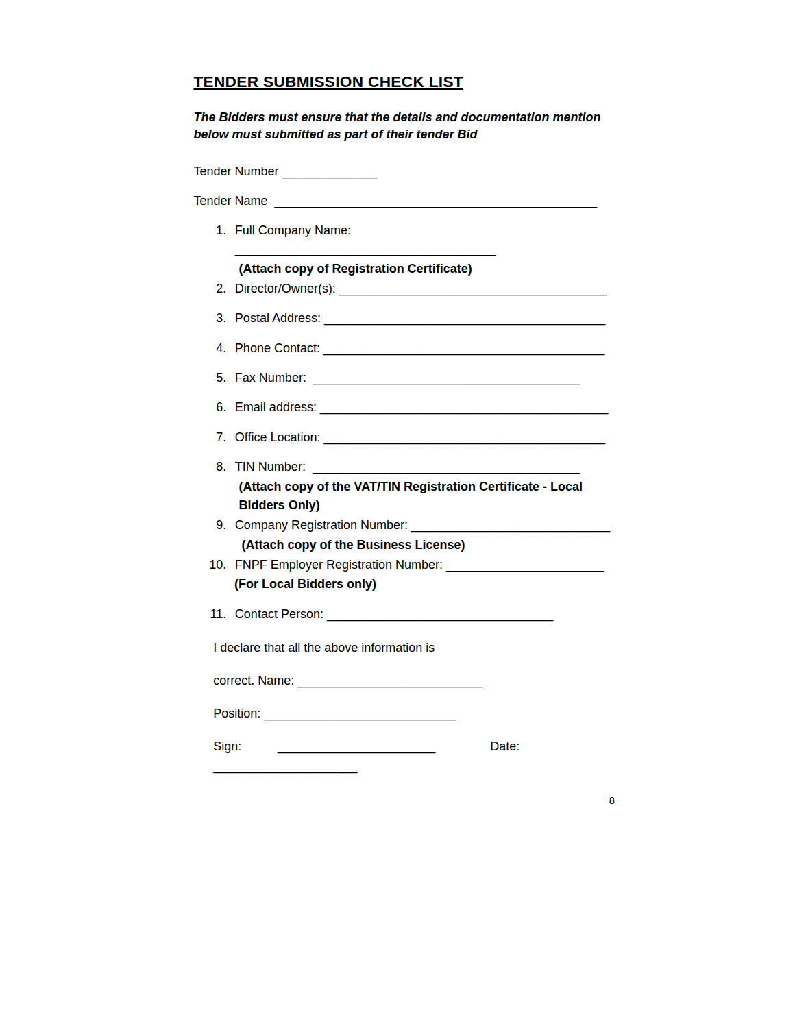TENDER SUBMISSION CHECK LIST
The Bidders must ensure that the details and documentation mention below must submitted as part of their tender Bid
Tender Number ______________
Tender Name _______________________________________________
Full Company Name: ______________________________________ (Attach copy of Registration Certificate)
Director/Owner(s): _______________________________________
Postal Address: _________________________________________
Phone Contact: _________________________________________
Fax Number: _______________________________________
Email address: __________________________________________
Office Location: _________________________________________
TIN Number: _______________________________________ (Attach copy of the VAT/TIN Registration Certificate - Local Bidders Only)
Company Registration Number: _____________________________ (Attach copy of the Business License)
FNPF Employer Registration Number: _______________________
(For Local Bidders only)
Contact Person: _________________________________
I declare that all the above information is
correct. Name: ___________________________
Position: ____________________________
Sign: _______________________ Date: _____________________
8